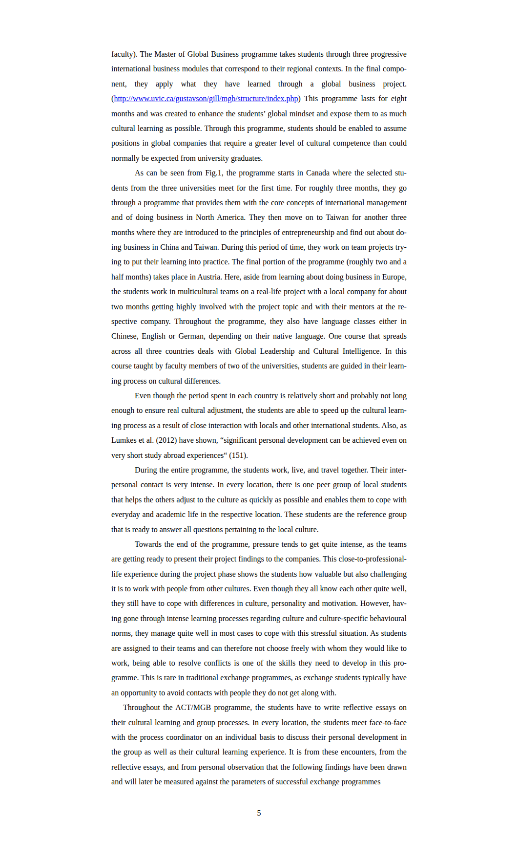faculty). The Master of Global Business programme takes students through three progressive international business modules that correspond to their regional contexts. In the final component, they apply what they have learned through a global business project. (http://www.uvic.ca/gustavson/gill/mgb/structure/index.php) This programme lasts for eight months and was created to enhance the students’ global mindset and expose them to as much cultural learning as possible. Through this programme, students should be enabled to assume positions in global companies that require a greater level of cultural competence than could normally be expected from university graduates.
As can be seen from Fig.1, the programme starts in Canada where the selected students from the three universities meet for the first time. For roughly three months, they go through a programme that provides them with the core concepts of international management and of doing business in North America. They then move on to Taiwan for another three months where they are introduced to the principles of entrepreneurship and find out about doing business in China and Taiwan. During this period of time, they work on team projects trying to put their learning into practice. The final portion of the programme (roughly two and a half months) takes place in Austria. Here, aside from learning about doing business in Europe, the students work in multicultural teams on a real-life project with a local company for about two months getting highly involved with the project topic and with their mentors at the respective company. Throughout the programme, they also have language classes either in Chinese, English or German, depending on their native language. One course that spreads across all three countries deals with Global Leadership and Cultural Intelligence. In this course taught by faculty members of two of the universities, students are guided in their learning process on cultural differences.
Even though the period spent in each country is relatively short and probably not long enough to ensure real cultural adjustment, the students are able to speed up the cultural learning process as a result of close interaction with locals and other international students. Also, as Lumkes et al. (2012) have shown, “significant personal development can be achieved even on very short study abroad experiences“ (151).
During the entire programme, the students work, live, and travel together. Their interpersonal contact is very intense. In every location, there is one peer group of local students that helps the others adjust to the culture as quickly as possible and enables them to cope with everyday and academic life in the respective location. These students are the reference group that is ready to answer all questions pertaining to the local culture.
Towards the end of the programme, pressure tends to get quite intense, as the teams are getting ready to present their project findings to the companies. This close-to-professional-life experience during the project phase shows the students how valuable but also challenging it is to work with people from other cultures. Even though they all know each other quite well, they still have to cope with differences in culture, personality and motivation. However, having gone through intense learning processes regarding culture and culture-specific behavioural norms, they manage quite well in most cases to cope with this stressful situation. As students are assigned to their teams and can therefore not choose freely with whom they would like to work, being able to resolve conflicts is one of the skills they need to develop in this programme. This is rare in traditional exchange programmes, as exchange students typically have an opportunity to avoid contacts with people they do not get along with.
Throughout the ACT/MGB programme, the students have to write reflective essays on their cultural learning and group processes. In every location, the students meet face-to-face with the process coordinator on an individual basis to discuss their personal development in the group as well as their cultural learning experience. It is from these encounters, from the reflective essays, and from personal observation that the following findings have been drawn and will later be measured against the parameters of successful exchange programmes
5